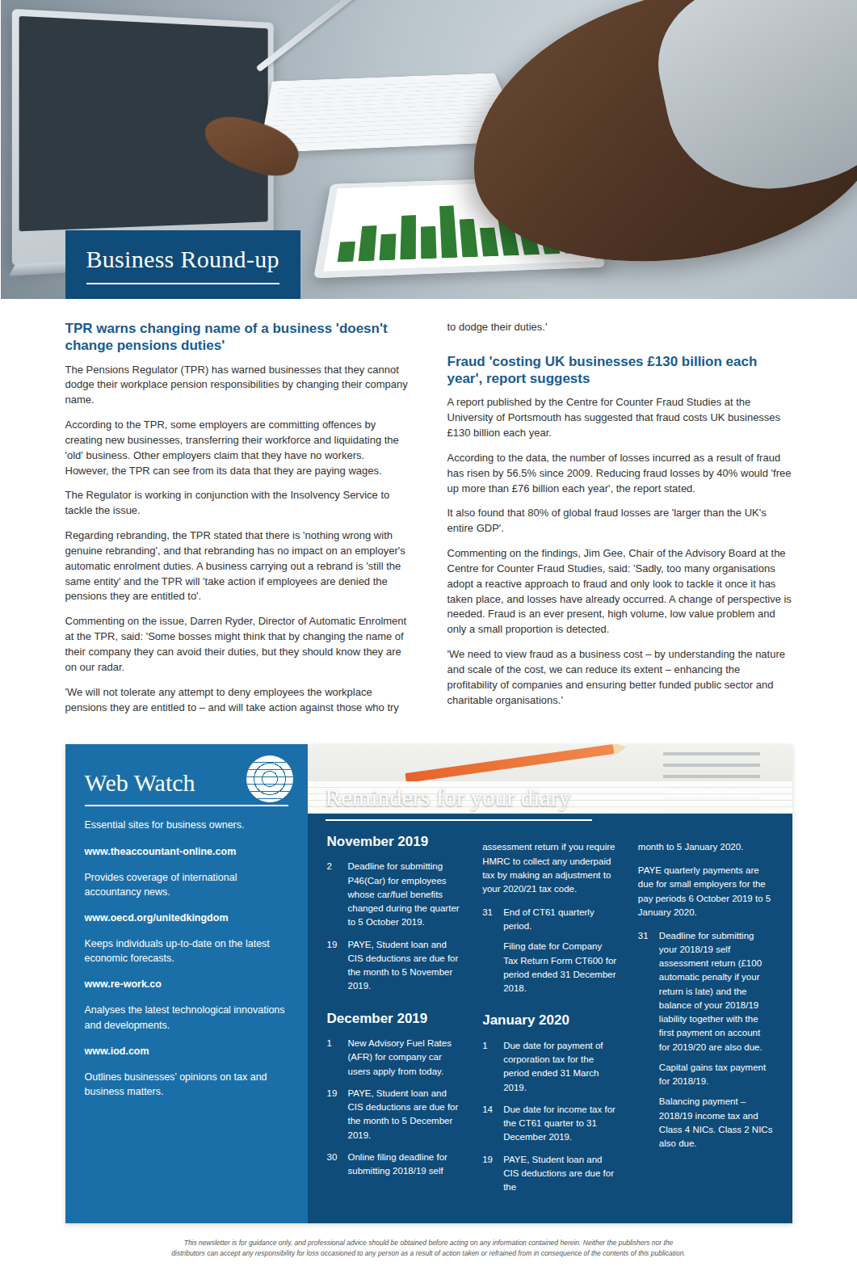Business Round-up
TPR warns changing name of a business 'doesn't change pensions duties'
The Pensions Regulator (TPR) has warned businesses that they cannot dodge their workplace pension responsibilities by changing their company name.
According to the TPR, some employers are committing offences by creating new businesses, transferring their workforce and liquidating the 'old' business. Other employers claim that they have no workers. However, the TPR can see from its data that they are paying wages.
The Regulator is working in conjunction with the Insolvency Service to tackle the issue.
Regarding rebranding, the TPR stated that there is 'nothing wrong with genuine rebranding', and that rebranding has no impact on an employer's automatic enrolment duties. A business carrying out a rebrand is 'still the same entity' and the TPR will 'take action if employees are denied the pensions they are entitled to'.
Commenting on the issue, Darren Ryder, Director of Automatic Enrolment at the TPR, said: 'Some bosses might think that by changing the name of their company they can avoid their duties, but they should know they are on our radar.
'We will not tolerate any attempt to deny employees the workplace pensions they are entitled to – and will take action against those who try to dodge their duties.'
Fraud 'costing UK businesses £130 billion each year', report suggests
A report published by the Centre for Counter Fraud Studies at the University of Portsmouth has suggested that fraud costs UK businesses £130 billion each year.
According to the data, the number of losses incurred as a result of fraud has risen by 56.5% since 2009. Reducing fraud losses by 40% would 'free up more than £76 billion each year', the report stated.
It also found that 80% of global fraud losses are 'larger than the UK's entire GDP'.
Commenting on the findings, Jim Gee, Chair of the Advisory Board at the Centre for Counter Fraud Studies, said: 'Sadly, too many organisations adopt a reactive approach to fraud and only look to tackle it once it has taken place, and losses have already occurred. A change of perspective is needed. Fraud is an ever present, high volume, low value problem and only a small proportion is detected.
'We need to view fraud as a business cost – by understanding the nature and scale of the cost, we can reduce its extent – enhancing the profitability of companies and ensuring better funded public sector and charitable organisations.'
Web Watch
Essential sites for business owners.
www.theaccountant-online.com
Provides coverage of international accountancy news.
www.oecd.org/unitedkingdom
Keeps individuals up-to-date on the latest economic forecasts.
www.re-work.co
Analyses the latest technological innovations and developments.
www.iod.com
Outlines businesses’ opinions on tax and business matters.
Reminders for your diary
November 2019
2
Deadline for submitting P46(Car) for employees whose car/fuel benefits changed during the quarter to 5 October 2019.
19
PAYE, Student loan and CIS deductions are due for the month to 5 November 2019.
December 2019
1
New Advisory Fuel Rates (AFR) for company car users apply from today.
19
PAYE, Student loan and CIS deductions are due for the month to 5 December 2019.
30
Online filing deadline for submitting 2018/19 self
assessment return if you require HMRC to collect any underpaid tax by making an adjustment to your 2020/21 tax code.
31
End of CT61 quarterly period.
Filing date for Company Tax Return Form CT600 for period ended 31 December 2018.
January 2020
1
Due date for payment of corporation tax for the period ended 31 March 2019.
14
Due date for income tax for the CT61 quarter to 31 December 2019.
19
PAYE, Student loan and CIS deductions are due for the
month to 5 January 2020.
PAYE quarterly payments are due for small employers for the pay periods 6 October 2019 to 5 January 2020.
31
Deadline for submitting your 2018/19 self assessment return (£100 automatic penalty if your return is late) and the balance of your 2018/19 liability together with the first payment on account for 2019/20 are also due.
Capital gains tax payment for 2018/19.
Balancing payment – 2018/19 income tax and Class 4 NICs. Class 2 NICs also due.
This newsletter is for guidance only, and professional advice should be obtained before acting on any information contained herein. Neither the publishers nor the
distributors can accept any responsibility for loss occasioned to any person as a result of action taken or refrained from in consequence of the contents of this publication.